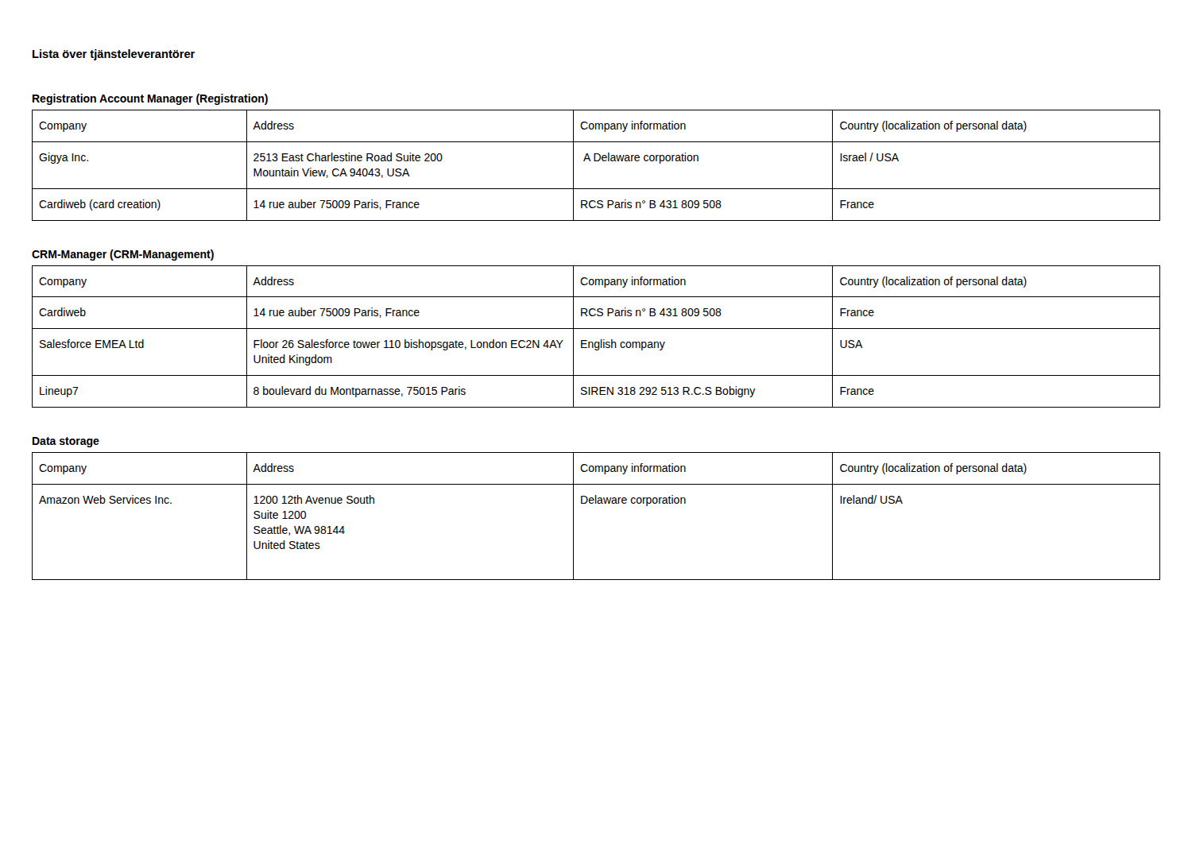Lista över tjänsteleverantörer
Registration Account Manager (Registration)
| Company | Address | Company information | Country (localization of personal data) |
| Gigya Inc. | 2513 East Charlestine Road Suite 200 Mountain View, CA 94043, USA | A Delaware corporation | Israel / USA |
| Cardiweb (card creation) | 14 rue auber 75009 Paris, France | RCS Paris n° B 431 809 508 | France |
CRM-Manager (CRM-Management)
| Company | Address | Company information | Country (localization of personal data) |
| Cardiweb | 14 rue auber 75009 Paris, France | RCS Paris n° B 431 809 508 | France |
| Salesforce EMEA Ltd | Floor 26 Salesforce tower 110 bishopsgate, London EC2N 4AY United Kingdom | English company | USA |
| Lineup7 | 8 boulevard du Montparnasse, 75015 Paris | SIREN 318 292 513 R.C.S Bobigny | France |
Data storage
| Company | Address | Company information | Country (localization of personal data) |
| Amazon Web Services Inc. | 1200 12th Avenue South Suite 1200 Seattle, WA 98144 United States | Delaware corporation | Ireland/ USA |